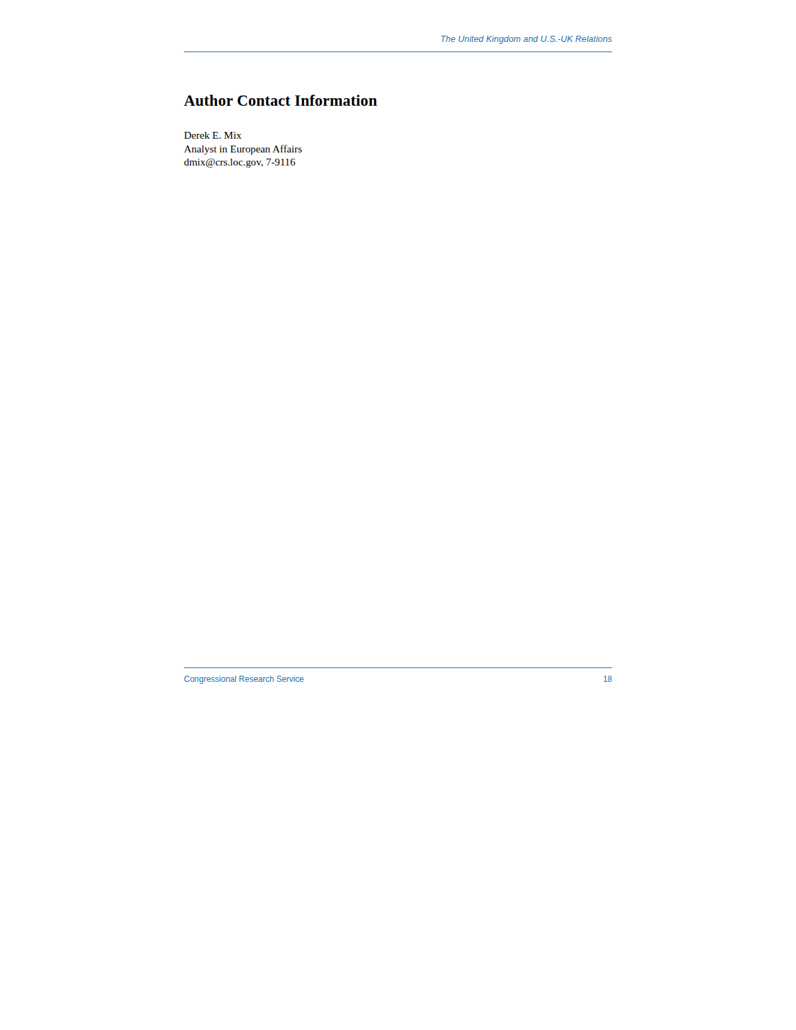The United Kingdom and U.S.-UK Relations
Author Contact Information
Derek E. Mix
Analyst in European Affairs
dmix@crs.loc.gov, 7-9116
Congressional Research Service 18